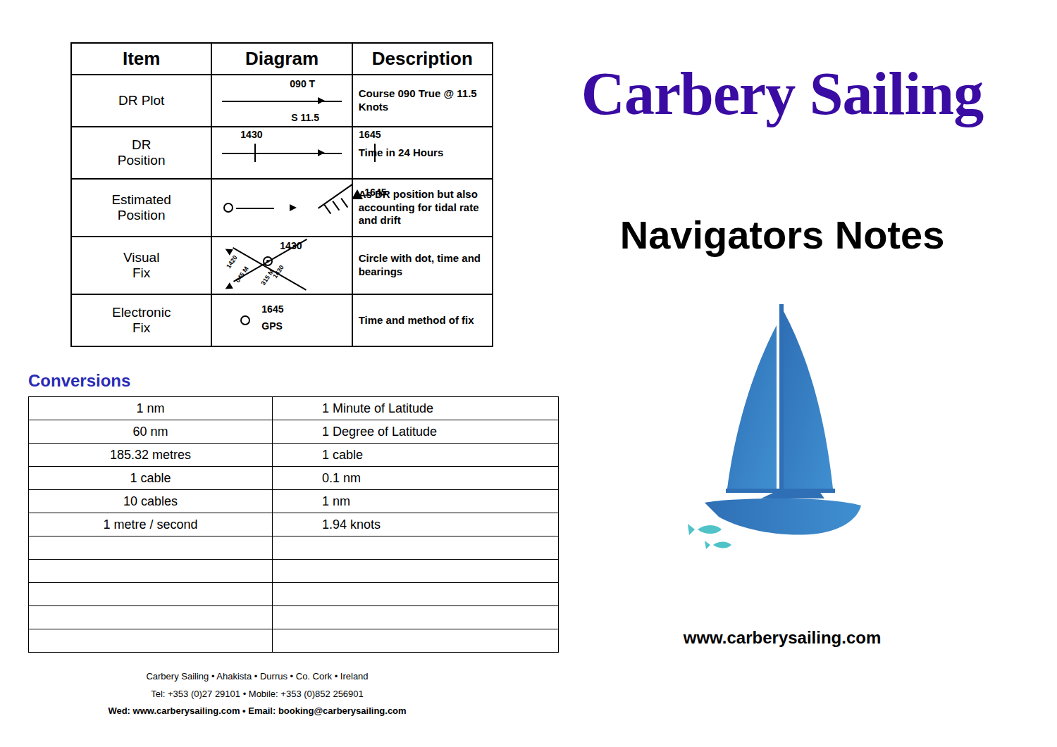| Item | Diagram | Description |
| --- | --- | --- |
| DR Plot | 090 T S 11.5 | Course 090 True @ 11.5 Knots |
| DR Position | 1430 1645 | Time in 24 Hours |
| Estimated Position | 1645 | As DR position but also accounting for tidal rate and drift |
| Visual Fix | 1430 1420 045 M 315 M 1430 | Circle with dot, time and bearings |
| Electronic Fix | 1645 GPS | Time and method of fix |
Conversions
| 1 nm | 1 Minute of Latitude |
| 60 nm | 1 Degree of Latitude |
| 185.32 metres | 1 cable |
| 1 cable | 0.1 nm |
| 10 cables | 1 nm |
| 1 metre / second | 1.94 knots |
Carbery Sailing • Ahakista • Durrus • Co. Cork • Ireland
Tel: +353 (0)27 29101 • Mobile: +353 (0)852 256901
Wed: www.carberysailing.com • Email: booking@carberysailing.com
Carbery Sailing
Navigators Notes
www.carberysailing.com